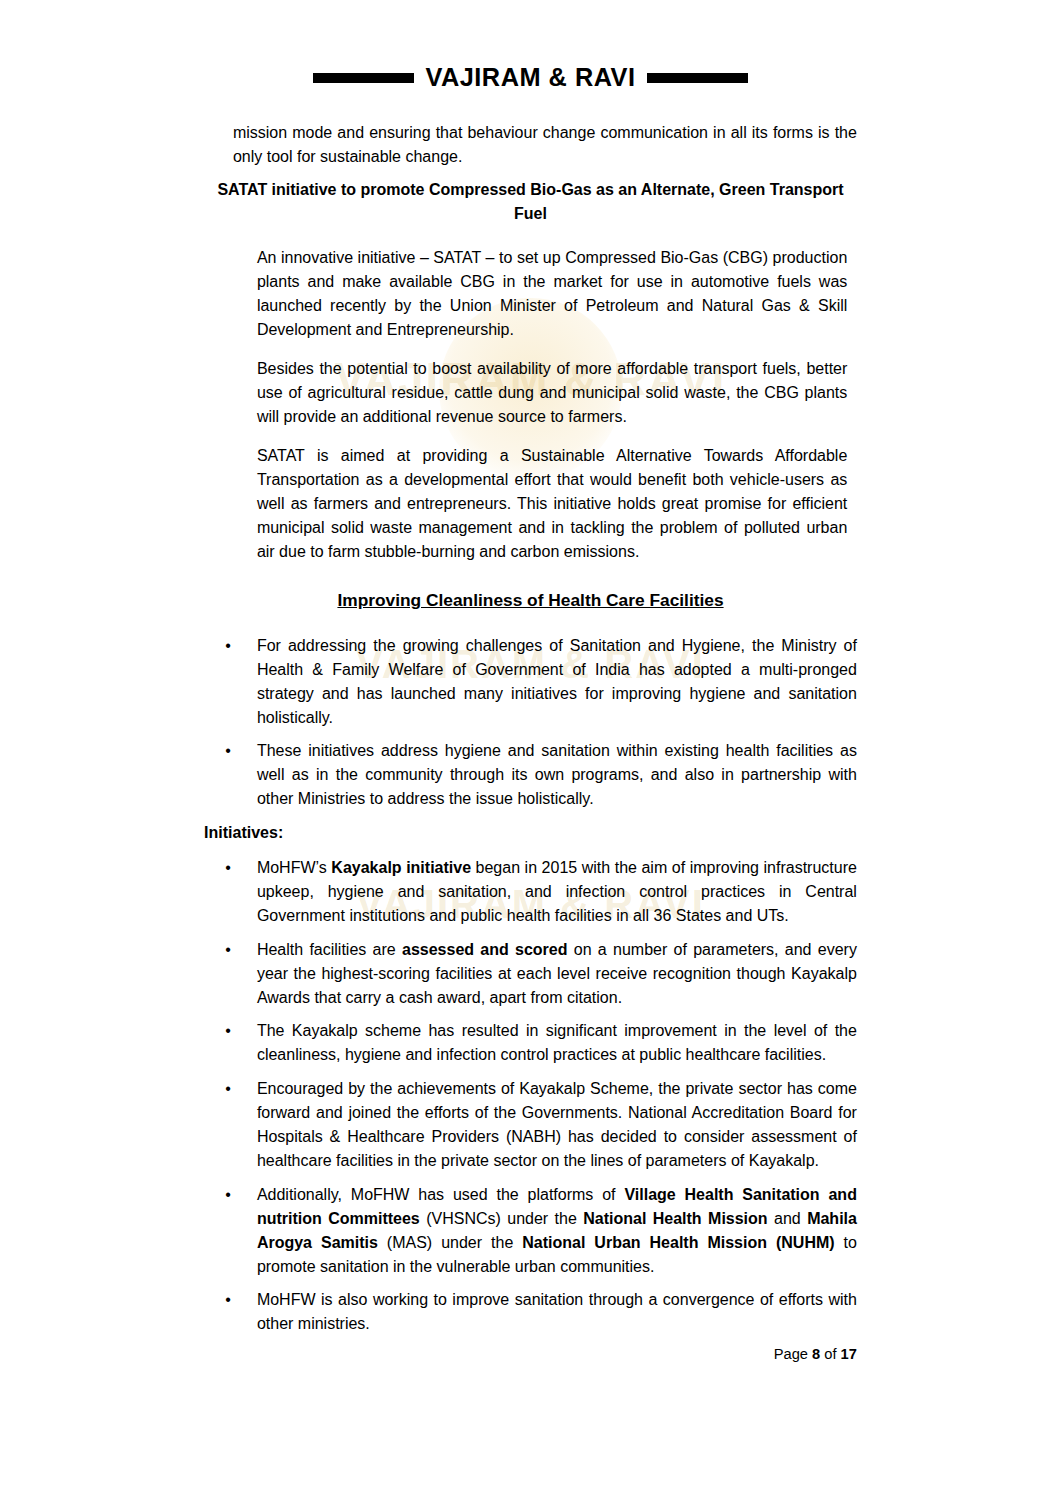VAJIRAM & RAVI
VAJIRAM & RAVI
VAJIRAM & RAVI
VAJIRAM & RAVI
mission mode and ensuring that behaviour change communication in all its forms is the only tool for sustainable change.
SATAT initiative to promote Compressed Bio-Gas as an Alternate, Green Transport Fuel
An innovative initiative – SATAT – to set up Compressed Bio-Gas (CBG) production plants and make available CBG in the market for use in automotive fuels was launched recently by the Union Minister of Petroleum and Natural Gas & Skill Development and Entrepreneurship.
Besides the potential to boost availability of more affordable transport fuels, better use of agricultural residue, cattle dung and municipal solid waste, the CBG plants will provide an additional revenue source to farmers.
SATAT is aimed at providing a Sustainable Alternative Towards Affordable Transportation as a developmental effort that would benefit both vehicle-users as well as farmers and entrepreneurs. This initiative holds great promise for efficient municipal solid waste management and in tackling the problem of polluted urban air due to farm stubble-burning and carbon emissions.
Improving Cleanliness of Health Care Facilities
For addressing the growing challenges of Sanitation and Hygiene, the Ministry of Health & Family Welfare of Government of India has adopted a multi-pronged strategy and has launched many initiatives for improving hygiene and sanitation holistically.
These initiatives address hygiene and sanitation within existing health facilities as well as in the community through its own programs, and also in partnership with other Ministries to address the issue holistically.
Initiatives:
MoHFW’s Kayakalp initiative began in 2015 with the aim of improving infrastructure upkeep, hygiene and sanitation, and infection control practices in Central Government institutions and public health facilities in all 36 States and UTs.
Health facilities are assessed and scored on a number of parameters, and every year the highest-scoring facilities at each level receive recognition though Kayakalp Awards that carry a cash award, apart from citation.
The Kayakalp scheme has resulted in significant improvement in the level of the cleanliness, hygiene and infection control practices at public healthcare facilities.
Encouraged by the achievements of Kayakalp Scheme, the private sector has come forward and joined the efforts of the Governments. National Accreditation Board for Hospitals & Healthcare Providers (NABH) has decided to consider assessment of healthcare facilities in the private sector on the lines of parameters of Kayakalp.
Additionally, MoFHW has used the platforms of Village Health Sanitation and nutrition Committees (VHSNCs) under the National Health Mission and Mahila Arogya Samitis (MAS) under the National Urban Health Mission (NUHM) to promote sanitation in the vulnerable urban communities.
MoHFW is also working to improve sanitation through a convergence of efforts with other ministries.
Page 8 of 17